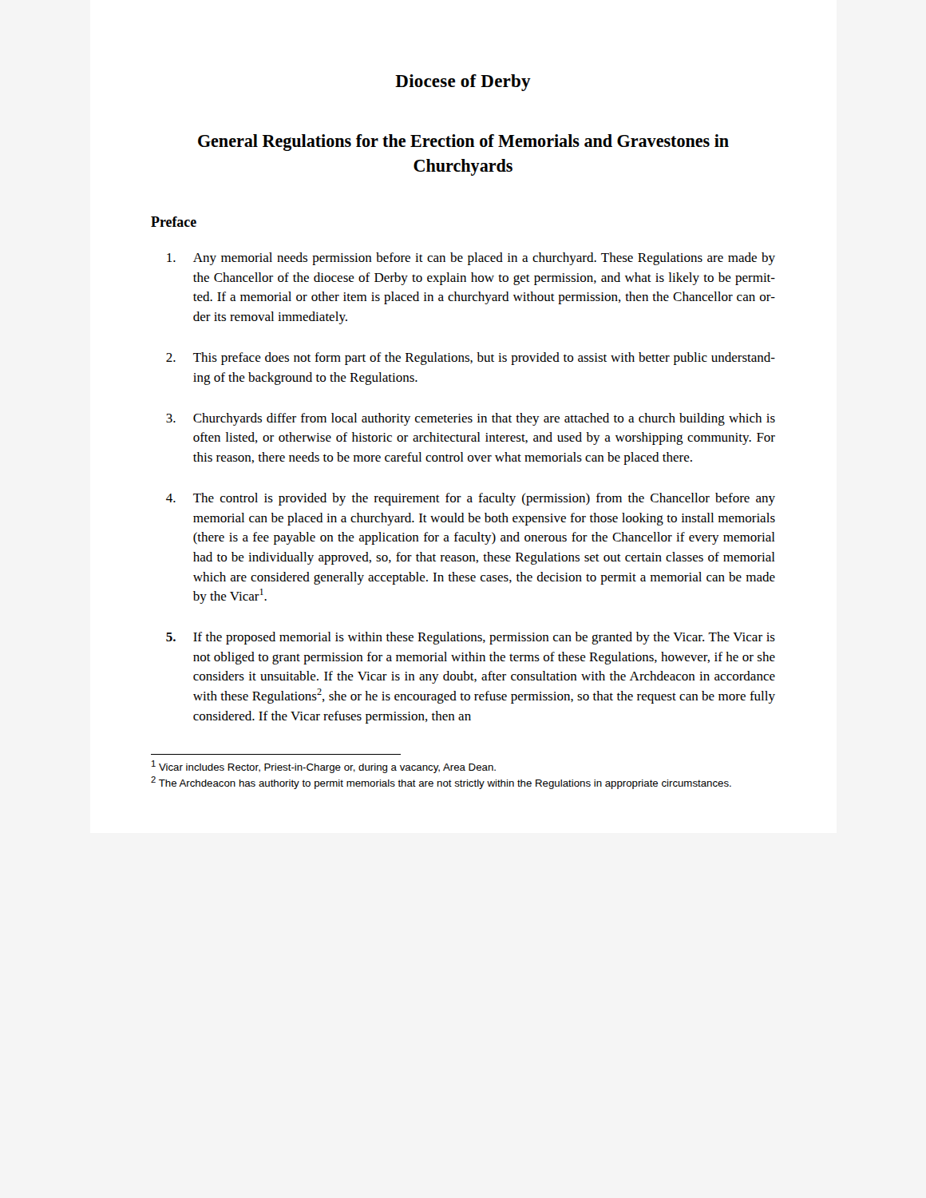Diocese of Derby
General Regulations for the Erection of Memorials and Gravestones in Churchyards
Preface
Any memorial needs permission before it can be placed in a churchyard. These Regulations are made by the Chancellor of the diocese of Derby to explain how to get permission, and what is likely to be permitted. If a memorial or other item is placed in a churchyard without permission, then the Chancellor can order its removal immediately.
This preface does not form part of the Regulations, but is provided to assist with better public understanding of the background to the Regulations.
Churchyards differ from local authority cemeteries in that they are attached to a church building which is often listed, or otherwise of historic or architectural interest, and used by a worshipping community. For this reason, there needs to be more careful control over what memorials can be placed there.
The control is provided by the requirement for a faculty (permission) from the Chancellor before any memorial can be placed in a churchyard. It would be both expensive for those looking to install memorials (there is a fee payable on the application for a faculty) and onerous for the Chancellor if every memorial had to be individually approved, so, for that reason, these Regulations set out certain classes of memorial which are considered generally acceptable. In these cases, the decision to permit a memorial can be made by the Vicar1.
If the proposed memorial is within these Regulations, permission can be granted by the Vicar. The Vicar is not obliged to grant permission for a memorial within the terms of these Regulations, however, if he or she considers it unsuitable. If the Vicar is in any doubt, after consultation with the Archdeacon in accordance with these Regulations2, she or he is encouraged to refuse permission, so that the request can be more fully considered. If the Vicar refuses permission, then an
1 Vicar includes Rector, Priest-in-Charge or, during a vacancy, Area Dean.
2 The Archdeacon has authority to permit memorials that are not strictly within the Regulations in appropriate circumstances.